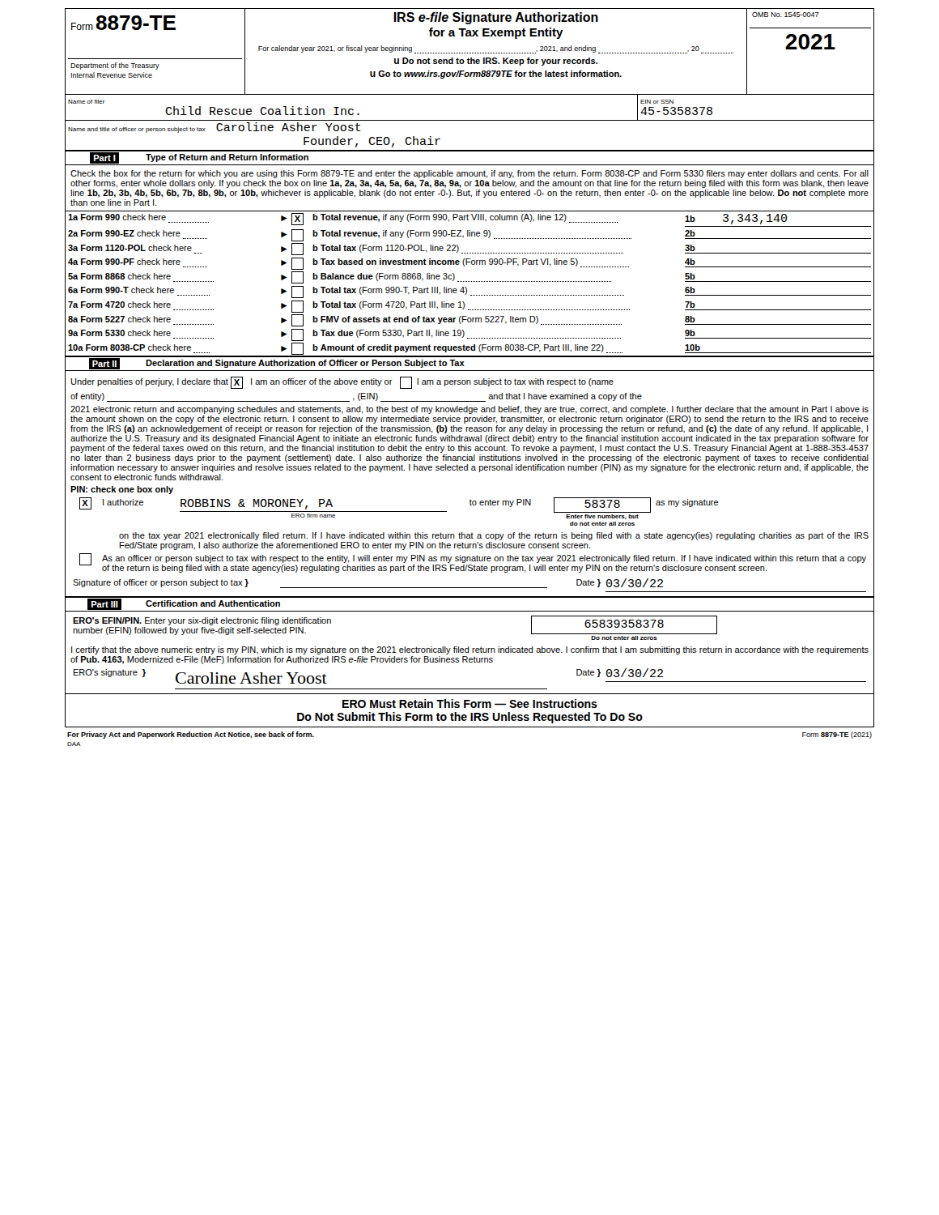| / Form 8879-TE / / Department of the Treasury Internal Revenue Service / | / IRS e-file Signature Authorization for a Tax Exempt Entity / / For calendar year 2021, or fiscal year beginning , 2021, and ending , 20 / / u Do not send to the IRS. Keep for your records. / / u Go to www.irs.gov/Form8879TE for the latest information. / | / OMB No. 1545-0047 / / 2021 / |
| Name of filer Child Rescue Coalition Inc. | EIN or SSN 45-5358378 |
| Name and title of officer or person subject to tax Caroline Asher Yoost Founder, CEO, Chair |
| Part I | Type of Return and Return Information |
| Check the box for the return for which you are using this Form 8879-TE and enter the applicable amount, if any, from the return. Form 8038-CP and Form 5330 filers may enter dollars and cents. For all other forms, enter whole dollars only. If you check the box on line 1a, 2a, 3a, 4a, 5a, 6a, 7a, 8a, 9a, or 10a below, and the amount on that line for the return being filed with this form was blank, then leave line 1b, 2b, 3b, 4b, 5b, 6b, 7b, 8b, 9b, or 10b, whichever is applicable, blank (do not enter -0-). But, if you entered -0- on the return, then enter -0- on the applicable line below. Do not complete more than one line in Part I. |
| 1a Form 990 check here | ► X | b Total revenue, if any (Form 990, Part VIII, column (A), line 12) | 1b 3,343,140 |
| 2a Form 990-EZ check here | ► | b Total revenue, if any (Form 990-EZ, line 9) | 2b |
| 3a Form 1120-POL check here | ► | b Total tax (Form 1120-POL, line 22) | 3b |
| 4a Form 990-PF check here | ► | b Tax based on investment income (Form 990-PF, Part VI, line 5) | 4b |
| 5a Form 8868 check here | ► | b Balance due (Form 8868, line 3c) | 5b |
| 6a Form 990-T check here | ► | b Total tax (Form 990-T, Part III, line 4) | 6b |
| 7a Form 4720 check here | ► | b Total tax (Form 4720, Part III, line 1) | 7b |
| 8a Form 5227 check here | ► | b FMV of assets at end of tax year (Form 5227, Item D) | 8b |
| 9a Form 5330 check here | ► | b Tax due (Form 5330, Part II, line 19) | 9b |
| 10a Form 8038-CP check here | ► | b Amount of credit payment requested (Form 8038-CP, Part III, line 22) | 10b |
| Part II | Declaration and Signature Authorization of Officer or Person Subject to Tax |
| Under penalties of perjury, I declare that X I am an officer of the above entity or I am a person subject to tax with respect to (name of entity) , (EIN) and that I have examined a copy of the 2021 electronic return and accompanying schedules and statements, and, to the best of my knowledge and belief, they are true, correct, and complete. I further declare that the amount in Part I above is the amount shown on the copy of the electronic return. I consent to allow my intermediate service provider, transmitter, or electronic return originator (ERO) to send the return to the IRS and to receive from the IRS (a) an acknowledgement of receipt or reason for rejection of the transmission, (b) the reason for any delay in processing the return or refund, and (c) the date of any refund. If applicable, I authorize the U.S. Treasury and its designated Financial Agent to initiate an electronic funds withdrawal (direct debit) entry to the financial institution account indicated in the tax preparation software for payment of the federal taxes owed on this return, and the financial institution to debit the entry to this account. To revoke a payment, I must contact the U.S. Treasury Financial Agent at 1-888-353-4537 no later than 2 business days prior to the payment (settlement) date. I also authorize the financial institutions involved in the processing of the electronic payment of taxes to receive confidential information necessary to answer inquiries and resolve issues related to the payment. I have selected a personal identification number (PIN) as my signature for the electronic return and, if applicable, the consent to electronic funds withdrawal. PIN: check one box only / X / I authorize / ROBBINS & MORONEY, PA ERO firm name / to enter my PIN / 58378 Enter five numbers, but do not enter all zeros / as my signature / on the tax year 2021 electronically filed return. If I have indicated within this return that a copy of the return is being filed with a state agency(ies) regulating charities as part of the IRS Fed/State program, I also authorize the aforementioned ERO to enter my PIN on the return's disclosure consent screen. / / As an officer or person subject to tax with respect to the entity, I will enter my PIN as my signature on the tax year 2021 electronically filed return. If I have indicated within this return that a copy of the return is being filed with a state agency(ies) regulating charities as part of the IRS Fed/State program, I will enter my PIN on the return's disclosure consent screen. / / Signature of officer or person subject to tax } / / Date } / 03/30/22 / |
| Part III | Certification and Authentication |
| / ERO's EFIN/PIN. Enter your six-digit electronic filing identification number (EFIN) followed by your five-digit self-selected PIN. / 65839358378 Do not enter all zeros / / I certify that the above numeric entry is my PIN, which is my signature on the 2021 electronically filed return indicated above. I confirm that I am submitting this return in accordance with the requirements of Pub. 4163, Modernized e-File (MeF) Information for Authorized IRS e-file Providers for Business Returns / ERO's signature } / Caroline Asher Yoost / Date } / 03/30/22 / |
| ERO Must Retain This Form — See Instructions Do Not Submit This Form to the IRS Unless Requested To Do So |
| For Privacy Act and Paperwork Reduction Act Notice, see back of form. | Form 8879-TE (2021) |
| DAA | |